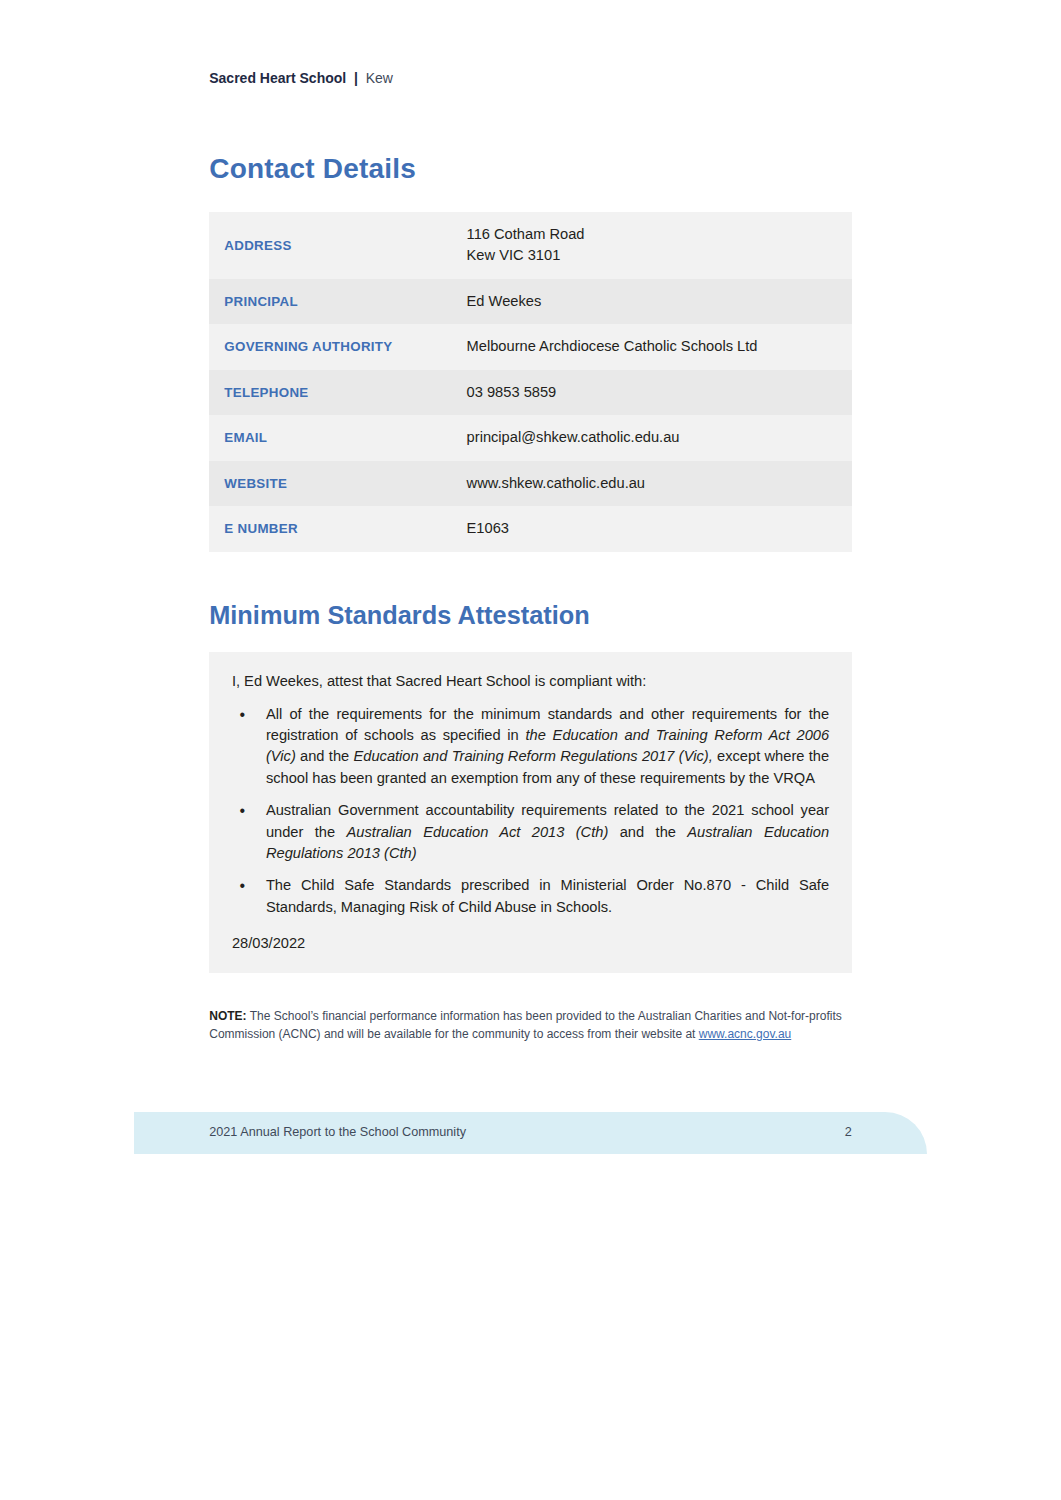Sacred Heart School | Kew
Contact Details
| ADDRESS | 116 Cotham Road Kew VIC 3101 |
| PRINCIPAL | Ed Weekes |
| GOVERNING AUTHORITY | Melbourne Archdiocese Catholic Schools Ltd |
| TELEPHONE | 03 9853 5859 |
| EMAIL | principal@shkew.catholic.edu.au |
| WEBSITE | www.shkew.catholic.edu.au |
| E NUMBER | E1063 |
Minimum Standards Attestation
I, Ed Weekes, attest that Sacred Heart School is compliant with:
All of the requirements for the minimum standards and other requirements for the registration of schools as specified in the Education and Training Reform Act 2006 (Vic) and the Education and Training Reform Regulations 2017 (Vic), except where the school has been granted an exemption from any of these requirements by the VRQA
Australian Government accountability requirements related to the 2021 school year under the Australian Education Act 2013 (Cth) and the Australian Education Regulations 2013 (Cth)
The Child Safe Standards prescribed in Ministerial Order No.870 - Child Safe Standards, Managing Risk of Child Abuse in Schools.
28/03/2022
NOTE: The School’s financial performance information has been provided to the Australian Charities and Not-for-profits Commission (ACNC) and will be available for the community to access from their website at www.acnc.gov.au
2021 Annual Report to the School Community 2